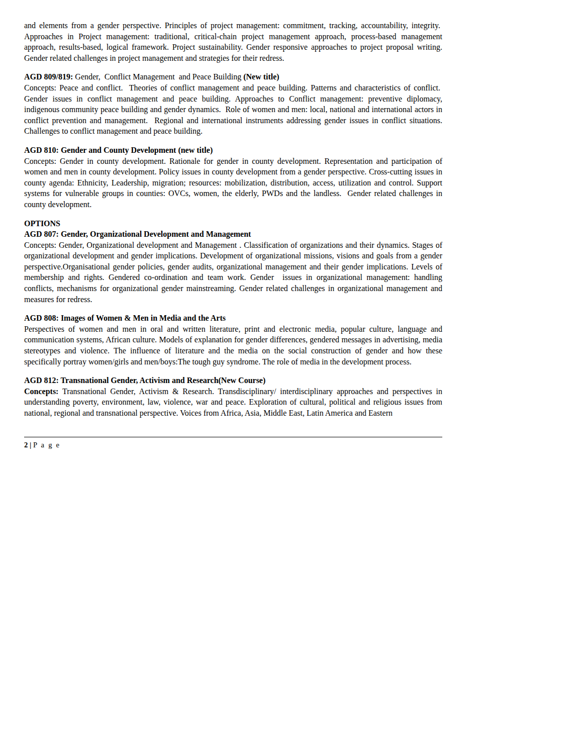and elements from a gender perspective. Principles of project management: commitment, tracking, accountability, integrity. Approaches in Project management: traditional, critical-chain project management approach, process-based management approach, results-based, logical framework. Project sustainability. Gender responsive approaches to project proposal writing. Gender related challenges in project management and strategies for their redress.
AGD 809/819: Gender, Conflict Management and Peace Building (New title)
Concepts: Peace and conflict. Theories of conflict management and peace building. Patterns and characteristics of conflict. Gender issues in conflict management and peace building. Approaches to Conflict management: preventive diplomacy, indigenous community peace building and gender dynamics. Role of women and men: local, national and international actors in conflict prevention and management. Regional and international instruments addressing gender issues in conflict situations. Challenges to conflict management and peace building.
AGD 810: Gender and County Development (new title)
Concepts: Gender in county development. Rationale for gender in county development. Representation and participation of women and men in county development. Policy issues in county development from a gender perspective. Cross-cutting issues in county agenda: Ethnicity, Leadership, migration; resources: mobilization, distribution, access, utilization and control. Support systems for vulnerable groups in counties: OVCs, women, the elderly, PWDs and the landless. Gender related challenges in county development.
OPTIONS
AGD 807: Gender, Organizational Development and Management
Concepts: Gender, Organizational development and Management . Classification of organizations and their dynamics. Stages of organizational development and gender implications. Development of organizational missions, visions and goals from a gender perspective.Organisational gender policies, gender audits, organizational management and their gender implications. Levels of membership and rights. Gendered co-ordination and team work. Gender issues in organizational management: handling conflicts, mechanisms for organizational gender mainstreaming. Gender related challenges in organizational management and measures for redress.
AGD 808: Images of Women & Men in Media and the Arts
Perspectives of women and men in oral and written literature, print and electronic media, popular culture, language and communication systems, African culture. Models of explanation for gender differences, gendered messages in advertising, media stereotypes and violence. The influence of literature and the media on the social construction of gender and how these specifically portray women/girls and men/boys:The tough guy syndrome. The role of media in the development process.
AGD 812: Transnational Gender, Activism and Research(New Course)
Concepts: Transnational Gender, Activism & Research. Transdisciplinary/ interdisciplinary approaches and perspectives in understanding poverty, environment, law, violence, war and peace. Exploration of cultural, political and religious issues from national, regional and transnational perspective. Voices from Africa, Asia, Middle East, Latin America and Eastern
2 | P a g e